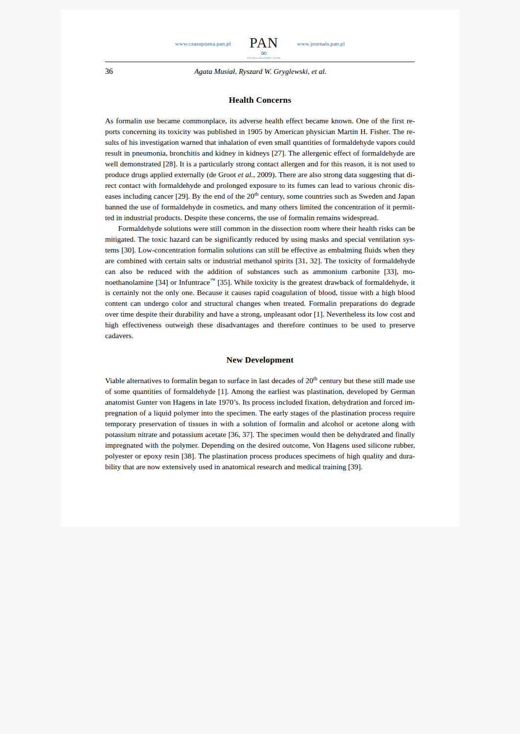www.czasopisma.pan.pl
PAN
∞
POLSKA AKADEMIA NAUK
www.journals.pan.pl
36
Agata Musiał, Ryszard W. Gryglewski, et al.
Health Concerns
As formalin use became commonplace, its adverse health effect became known. One of the first reports concerning its toxicity was published in 1905 by American physician Martin H. Fisher. The results of his investigation warned that inhalation of even small quantities of formaldehyde vapors could result in pneumonia, bronchitis and kidney in kidneys [27]. The allergenic effect of formaldehyde are well demonstrated [28]. It is a particularly strong contact allergen and for this reason, it is not used to produce drugs applied externally (de Groot et al., 2009). There are also strong data suggesting that direct contact with formaldehyde and prolonged exposure to its fumes can lead to various chronic diseases including cancer [29]. By the end of the 20th century, some countries such as Sweden and Japan banned the use of formaldehyde in cosmetics, and many others limited the concentration of it permitted in industrial products. Despite these concerns, the use of formalin remains widespread.
Formaldehyde solutions were still common in the dissection room where their health risks can be mitigated. The toxic hazard can be significantly reduced by using masks and special ventilation systems [30]. Low-concentration formalin solutions can still be effective as embalming fluids when they are combined with certain salts or industrial methanol spirits [31, 32]. The toxicity of formaldehyde can also be reduced with the addition of substances such as ammonium carbonite [33], monoethanolamine [34] or Infuntrace™ [35]. While toxicity is the greatest drawback of formaldehyde, it is certainly not the only one. Because it causes rapid coagulation of blood, tissue with a high blood content can undergo color and structural changes when treated. Formalin preparations do degrade over time despite their durability and have a strong, unpleasant odor [1]. Nevertheless its low cost and high effectiveness outweigh these disadvantages and therefore continues to be used to preserve cadavers.
New Development
Viable alternatives to formalin began to surface in last decades of 20th century but these still made use of some quantities of formaldehyde [1]. Among the earliest was plastination, developed by German anatomist Gunter von Hagens in late 1970’s. Its process included fixation, dehydration and forced impregnation of a liquid polymer into the specimen. The early stages of the plastination process require temporary preservation of tissues in with a solution of formalin and alcohol or acetone along with potassium nitrate and potassium acetate [36, 37]. The specimen would then be dehydrated and finally impregnated with the polymer. Depending on the desired outcome, Von Hagens used silicone rubber, polyester or epoxy resin [38]. The plastination process produces specimens of high quality and durability that are now extensively used in anatomical research and medical training [39].